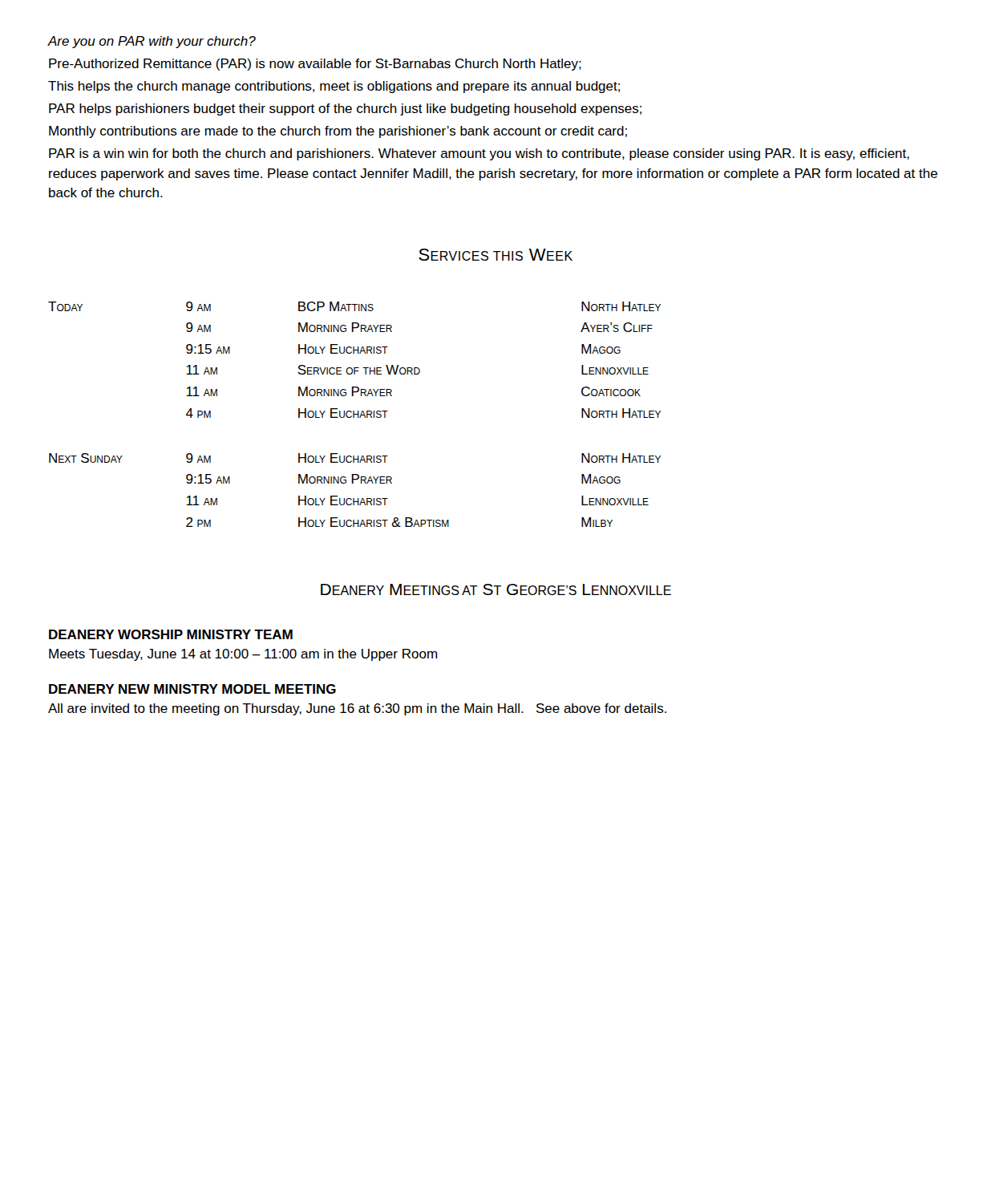Are you on PAR with your church?
Pre-Authorized Remittance (PAR) is now available for St-Barnabas Church North Hatley;
This helps the church manage contributions, meet is obligations and prepare its annual budget;
PAR helps parishioners budget their support of the church just like budgeting household expenses;
Monthly contributions are made to the church from the parishioner’s bank account or credit card;
PAR is a win win for both the church and parishioners. Whatever amount you wish to contribute, please consider using PAR. It is easy, efficient, reduces paperwork and saves time. Please contact Jennifer Madill, the parish secretary, for more information or complete a PAR form located at the back of the church.
SERVICES THIS WEEK
| Today | 9 am | BCP Mattins | North Hatley |
| | 9 am | Morning Prayer | Ayer’s Cliff |
| | 9:15 am | Holy Eucharist | Magog |
| | 11 am | Service of the Word | Lennoxville |
| | 11 am | Morning Prayer | Coaticook |
| | 4 pm | Holy Eucharist | North Hatley |
| Next Sunday | 9 am | Holy Eucharist | North Hatley |
| | 9:15 am | Morning Prayer | Magog |
| | 11 am | Holy Eucharist | Lennoxville |
| | 2 pm | Holy Eucharist & Baptism | Milby |
DEANERY MEETINGS AT ST GEORGE’S LENNOXVILLE
DEANERY WORSHIP MINISTRY TEAM
Meets Tuesday, June 14 at 10:00 – 11:00 am in the Upper Room
DEANERY NEW MINISTRY MODEL MEETING
All are invited to the meeting on Thursday, June 16 at 6:30 pm in the Main Hall. See above for details.